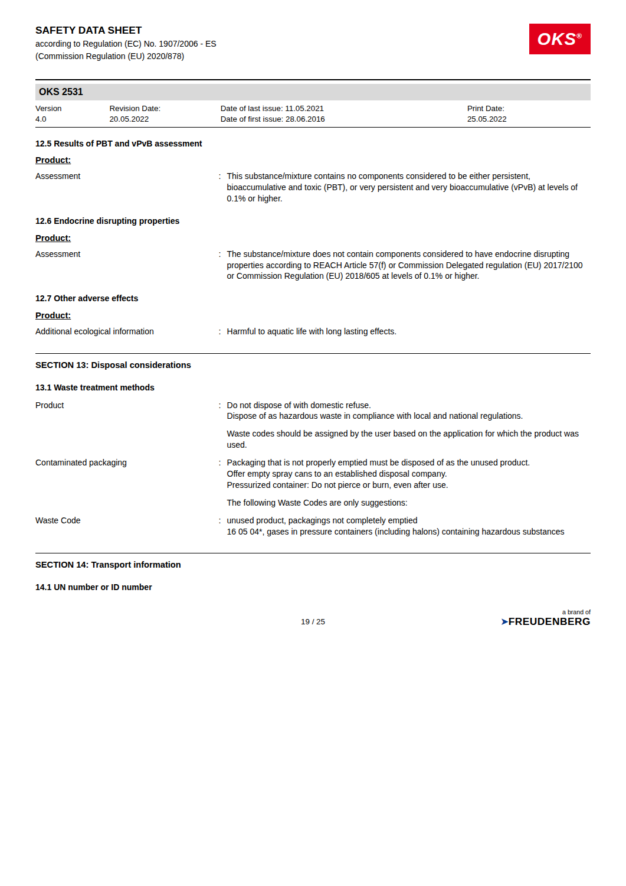SAFETY DATA SHEET
according to Regulation (EC) No. 1907/2006 - ES
(Commission Regulation (EU) 2020/878)
OKS®
OKS 2531
| Version 4.0 | Revision Date: 20.05.2022 | Date of last issue: 11.05.2021 Date of first issue: 28.06.2016 | Print Date: 25.05.2022 |
12.5 Results of PBT and vPvB assessment
Product:
| Assessment | : | This substance/mixture contains no components considered to be either persistent, bioaccumulative and toxic (PBT), or very persistent and very bioaccumulative (vPvB) at levels of 0.1% or higher. |
12.6 Endocrine disrupting properties
Product:
| Assessment | : | The substance/mixture does not contain components considered to have endocrine disrupting properties according to REACH Article 57(f) or Commission Delegated regulation (EU) 2017/2100 or Commission Regulation (EU) 2018/605 at levels of 0.1% or higher. |
12.7 Other adverse effects
Product:
| Additional ecological information | : | Harmful to aquatic life with long lasting effects. |
SECTION 13: Disposal considerations
13.1 Waste treatment methods
| Product | : | Do not dispose of with domestic refuse. Dispose of as hazardous waste in compliance with local and national regulations. |
| | | Waste codes should be assigned by the user based on the application for which the product was used. |
| Contaminated packaging | : | Packaging that is not properly emptied must be disposed of as the unused product. Offer empty spray cans to an established disposal company. Pressurized container: Do not pierce or burn, even after use. |
| | | The following Waste Codes are only suggestions: |
| Waste Code | : | unused product, packagings not completely emptied 16 05 04*, gases in pressure containers (including halons) containing hazardous substances |
SECTION 14: Transport information
14.1 UN number or ID number
19 / 25
a brand of
➤FREUDENBERG